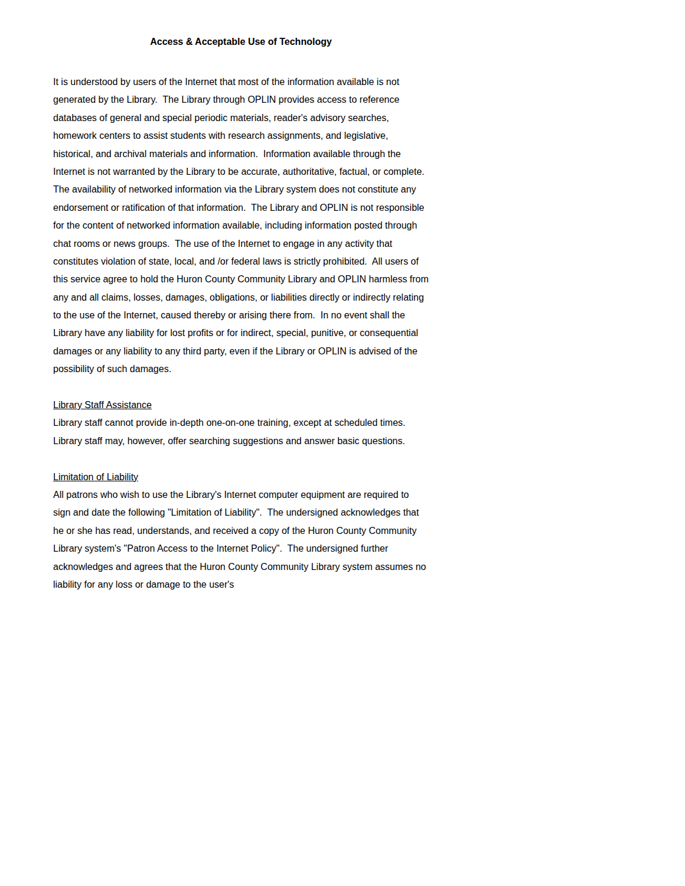Access & Acceptable Use of Technology
It is understood by users of the Internet that most of the information available is not generated by the Library. The Library through OPLIN provides access to reference databases of general and special periodic materials, reader's advisory searches, homework centers to assist students with research assignments, and legislative, historical, and archival materials and information. Information available through the Internet is not warranted by the Library to be accurate, authoritative, factual, or complete. The availability of networked information via the Library system does not constitute any endorsement or ratification of that information. The Library and OPLIN is not responsible for the content of networked information available, including information posted through chat rooms or news groups. The use of the Internet to engage in any activity that constitutes violation of state, local, and /or federal laws is strictly prohibited. All users of this service agree to hold the Huron County Community Library and OPLIN harmless from any and all claims, losses, damages, obligations, or liabilities directly or indirectly relating to the use of the Internet, caused thereby or arising there from. In no event shall the Library have any liability for lost profits or for indirect, special, punitive, or consequential damages or any liability to any third party, even if the Library or OPLIN is advised of the possibility of such damages.
Library Staff Assistance
Library staff cannot provide in-depth one-on-one training, except at scheduled times. Library staff may, however, offer searching suggestions and answer basic questions.
Limitation of Liability
All patrons who wish to use the Library's Internet computer equipment are required to sign and date the following "Limitation of Liability". The undersigned acknowledges that he or she has read, understands, and received a copy of the Huron County Community Library system's "Patron Access to the Internet Policy". The undersigned further acknowledges and agrees that the Huron County Community Library system assumes no liability for any loss or damage to the user's